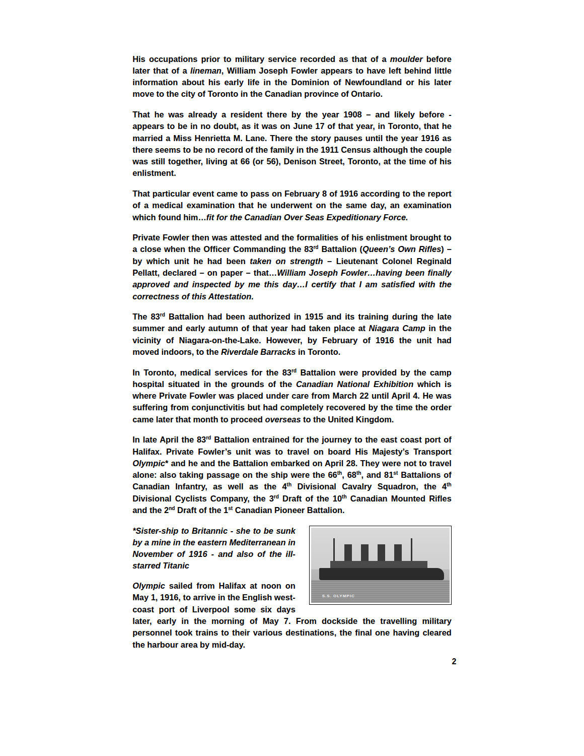His occupations prior to military service recorded as that of a moulder before later that of a lineman, William Joseph Fowler appears to have left behind little information about his early life in the Dominion of Newfoundland or his later move to the city of Toronto in the Canadian province of Ontario.
That he was already a resident there by the year 1908 – and likely before - appears to be in no doubt, as it was on June 17 of that year, in Toronto, that he married a Miss Henrietta M. Lane. There the story pauses until the year 1916 as there seems to be no record of the family in the 1911 Census although the couple was still together, living at 66 (or 56), Denison Street, Toronto, at the time of his enlistment.
That particular event came to pass on February 8 of 1916 according to the report of a medical examination that he underwent on the same day, an examination which found him…fit for the Canadian Over Seas Expeditionary Force.
Private Fowler then was attested and the formalities of his enlistment brought to a close when the Officer Commanding the 83rd Battalion (Queen’s Own Rifles) – by which unit he had been taken on strength – Lieutenant Colonel Reginald Pellatt, declared – on paper – that…William Joseph Fowler…having been finally approved and inspected by me this day…I certify that I am satisfied with the correctness of this Attestation.
The 83rd Battalion had been authorized in 1915 and its training during the late summer and early autumn of that year had taken place at Niagara Camp in the vicinity of Niagara-on-the-Lake. However, by February of 1916 the unit had moved indoors, to the Riverdale Barracks in Toronto.
In Toronto, medical services for the 83rd Battalion were provided by the camp hospital situated in the grounds of the Canadian National Exhibition which is where Private Fowler was placed under care from March 22 until April 4. He was suffering from conjunctivitis but had completely recovered by the time the order came later that month to proceed overseas to the United Kingdom.
In late April the 83rd Battalion entrained for the journey to the east coast port of Halifax. Private Fowler’s unit was to travel on board His Majesty’s Transport Olympic* and he and the Battalion embarked on April 28. They were not to travel alone: also taking passage on the ship were the 66th, 68th, and 81st Battalions of Canadian Infantry, as well as the 4th Divisional Cavalry Squadron, the 4th Divisional Cyclists Company, the 3rd Draft of the 10th Canadian Mounted Rifles and the 2nd Draft of the 1st Canadian Pioneer Battalion.
S.S. OLYMPIC
*Sister-ship to Britannic - she to be sunk by a mine in the eastern Mediterranean in November of 1916 - and also of the ill-starred Titanic
Olympic sailed from Halifax at noon on May 1, 1916, to arrive in the English west-coast port of Liverpool some six days later, early in the morning of May 7. From dockside the travelling military personnel took trains to their various destinations, the final one having cleared the harbour area by mid-day.
2